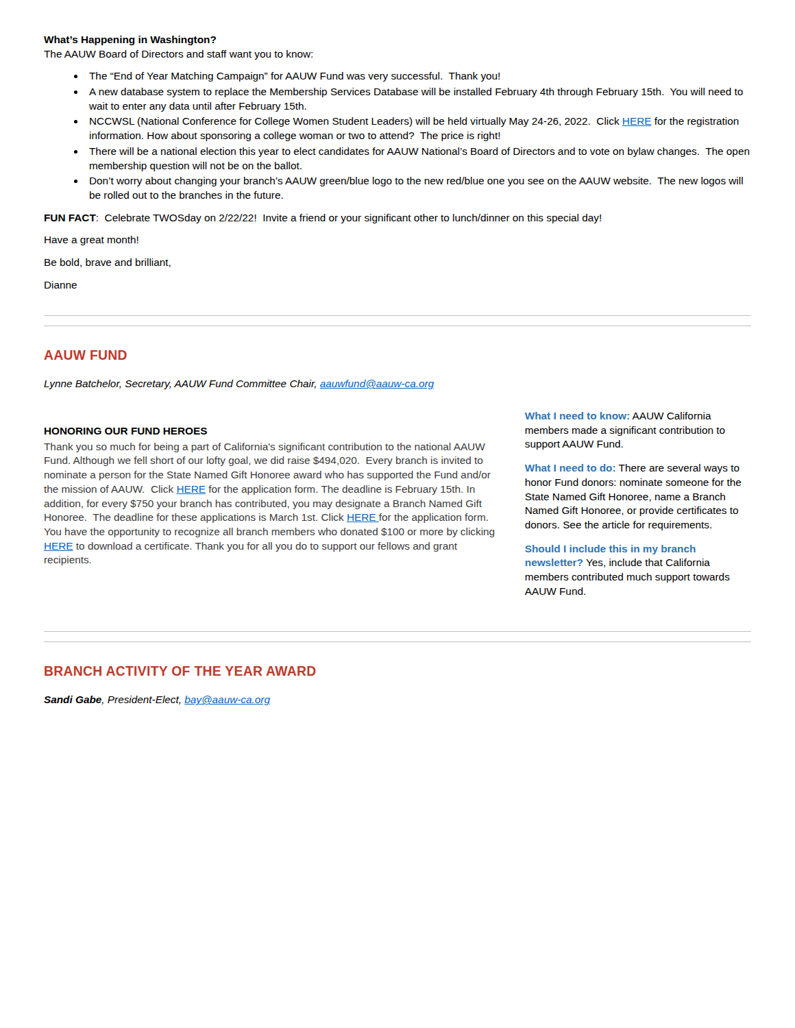What’s Happening in Washington?
The AAUW Board of Directors and staff want you to know:
The “End of Year Matching Campaign” for AAUW Fund was very successful. Thank you!
A new database system to replace the Membership Services Database will be installed February 4th through February 15th. You will need to wait to enter any data until after February 15th.
NCCWSL (National Conference for College Women Student Leaders) will be held virtually May 24-26, 2022. Click HERE for the registration information. How about sponsoring a college woman or two to attend? The price is right!
There will be a national election this year to elect candidates for AAUW National’s Board of Directors and to vote on bylaw changes. The open membership question will not be on the ballot.
Don’t worry about changing your branch’s AAUW green/blue logo to the new red/blue one you see on the AAUW website. The new logos will be rolled out to the branches in the future.
FUN FACT: Celebrate TWOSday on 2/22/22! Invite a friend or your significant other to lunch/dinner on this special day!
Have a great month!
Be bold, brave and brilliant,
Dianne
AAUW FUND
Lynne Batchelor, Secretary, AAUW Fund Committee Chair, aauwfund@aauw-ca.org
HONORING OUR FUND HEROES
Thank you so much for being a part of California's significant contribution to the national AAUW Fund. Although we fell short of our lofty goal, we did raise $494,020. Every branch is invited to nominate a person for the State Named Gift Honoree award who has supported the Fund and/or the mission of AAUW. Click HERE for the application form. The deadline is February 15th. In addition, for every $750 your branch has contributed, you may designate a Branch Named Gift Honoree. The deadline for these applications is March 1st. Click HERE for the application form. You have the opportunity to recognize all branch members who donated $100 or more by clicking HERE to download a certificate. Thank you for all you do to support our fellows and grant recipients.
What I need to know: AAUW California members made a significant contribution to support AAUW Fund.
What I need to do: There are several ways to honor Fund donors: nominate someone for the State Named Gift Honoree, name a Branch Named Gift Honoree, or provide certificates to donors. See the article for requirements.
Should I include this in my branch newsletter? Yes, include that California members contributed much support towards AAUW Fund.
BRANCH ACTIVITY OF THE YEAR AWARD
Sandi Gabe, President-Elect, bay@aauw-ca.org